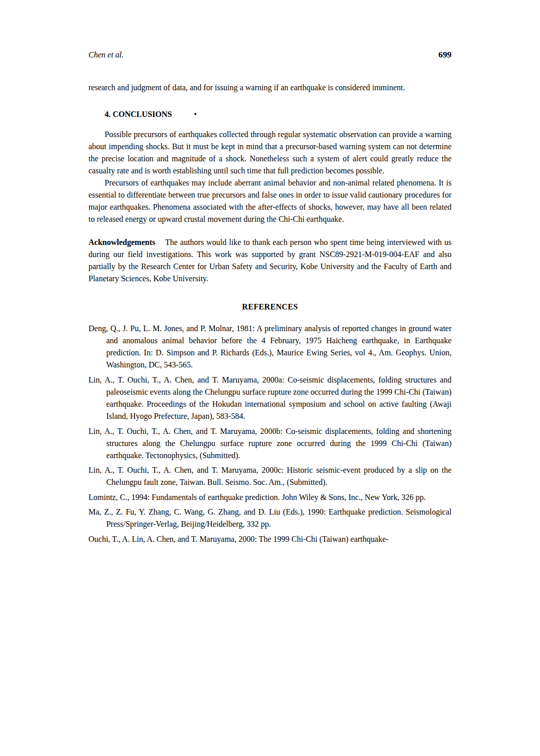Chen et al. 699
research and judgment of data, and for issuing a warning if an earthquake is considered imminent.
4. CONCLUSIONS •
Possible precursors of earthquakes collected through regular systematic observation can provide a warning about impending shocks. But it must be kept in mind that a precursor-based warning system can not determine the precise location and magnitude of a shock. Nonetheless such a system of alert could greatly reduce the casualty rate and is worth establishing until such time that full prediction becomes possible.
Precursors of earthquakes may include aberrant animal behavior and non-animal related phenomena. It is essential to differentiate between true precursors and false ones in order to issue valid cautionary procedures for major earthquakes. Phenomena associated with the after-effects of shocks, however, may have all been related to released energy or upward crustal movement during the Chi-Chi earthquake.
Acknowledgements The authors would like to thank each person who spent time being interviewed with us during our field investigations. This work was supported by grant NSC89-2921-M-019-004-EAF and also partially by the Research Center for Urban Safety and Security, Kobe University and the Faculty of Earth and Planetary Sciences, Kobe University.
REFERENCES
Deng, Q., J. Pu, L. M. Jones, and P. Molnar, 1981: A preliminary analysis of reported changes in ground water and anomalous animal behavior before the 4 February, 1975 Haicheng earthquake, in Earthquake prediction. In: D. Simpson and P. Richards (Eds.), Maurice Ewing Series, vol 4., Am. Geophys. Union, Washington, DC, 543-565.
Lin, A., T. Ouchi, T., A. Chen, and T. Maruyama, 2000a: Co-seismic displacements, folding structures and paleoseismic events along the Chelungpu surface rupture zone occurred during the 1999 Chi-Chi (Taiwan) earthquake. Proceedings of the Hokudan international symposium and school on active faulting (Awaji Island, Hyogo Prefecture, Japan), 583-584.
Lin, A., T. Ouchi, T., A. Chen, and T. Maruyama, 2000b: Co-seismic displacements, folding and shortening structures along the Chelungpu surface rupture zone occurred during the 1999 Chi-Chi (Taiwan) earthquake. Tectonophysics, (Submitted).
Lin, A., T. Ouchi, T., A. Chen, and T. Maruyama, 2000c: Historic seismic-event produced by a slip on the Chelungpu fault zone, Taiwan. Bull. Seismo. Soc. Am., (Submitted).
Lomintz, C., 1994: Fundamentals of earthquake prediction. John Wiley & Sons, Inc., New York, 326 pp.
Ma, Z., Z. Fu, Y. Zhang, C. Wang, G. Zhang, and D. Liu (Eds.), 1990: Earthquake prediction. Seismological Press/Springer-Verlag, Beijing/Heidelberg, 332 pp.
Ouchi, T., A. Lin, A. Chen, and T. Maruyama, 2000: The 1999 Chi-Chi (Taiwan) earthquake-